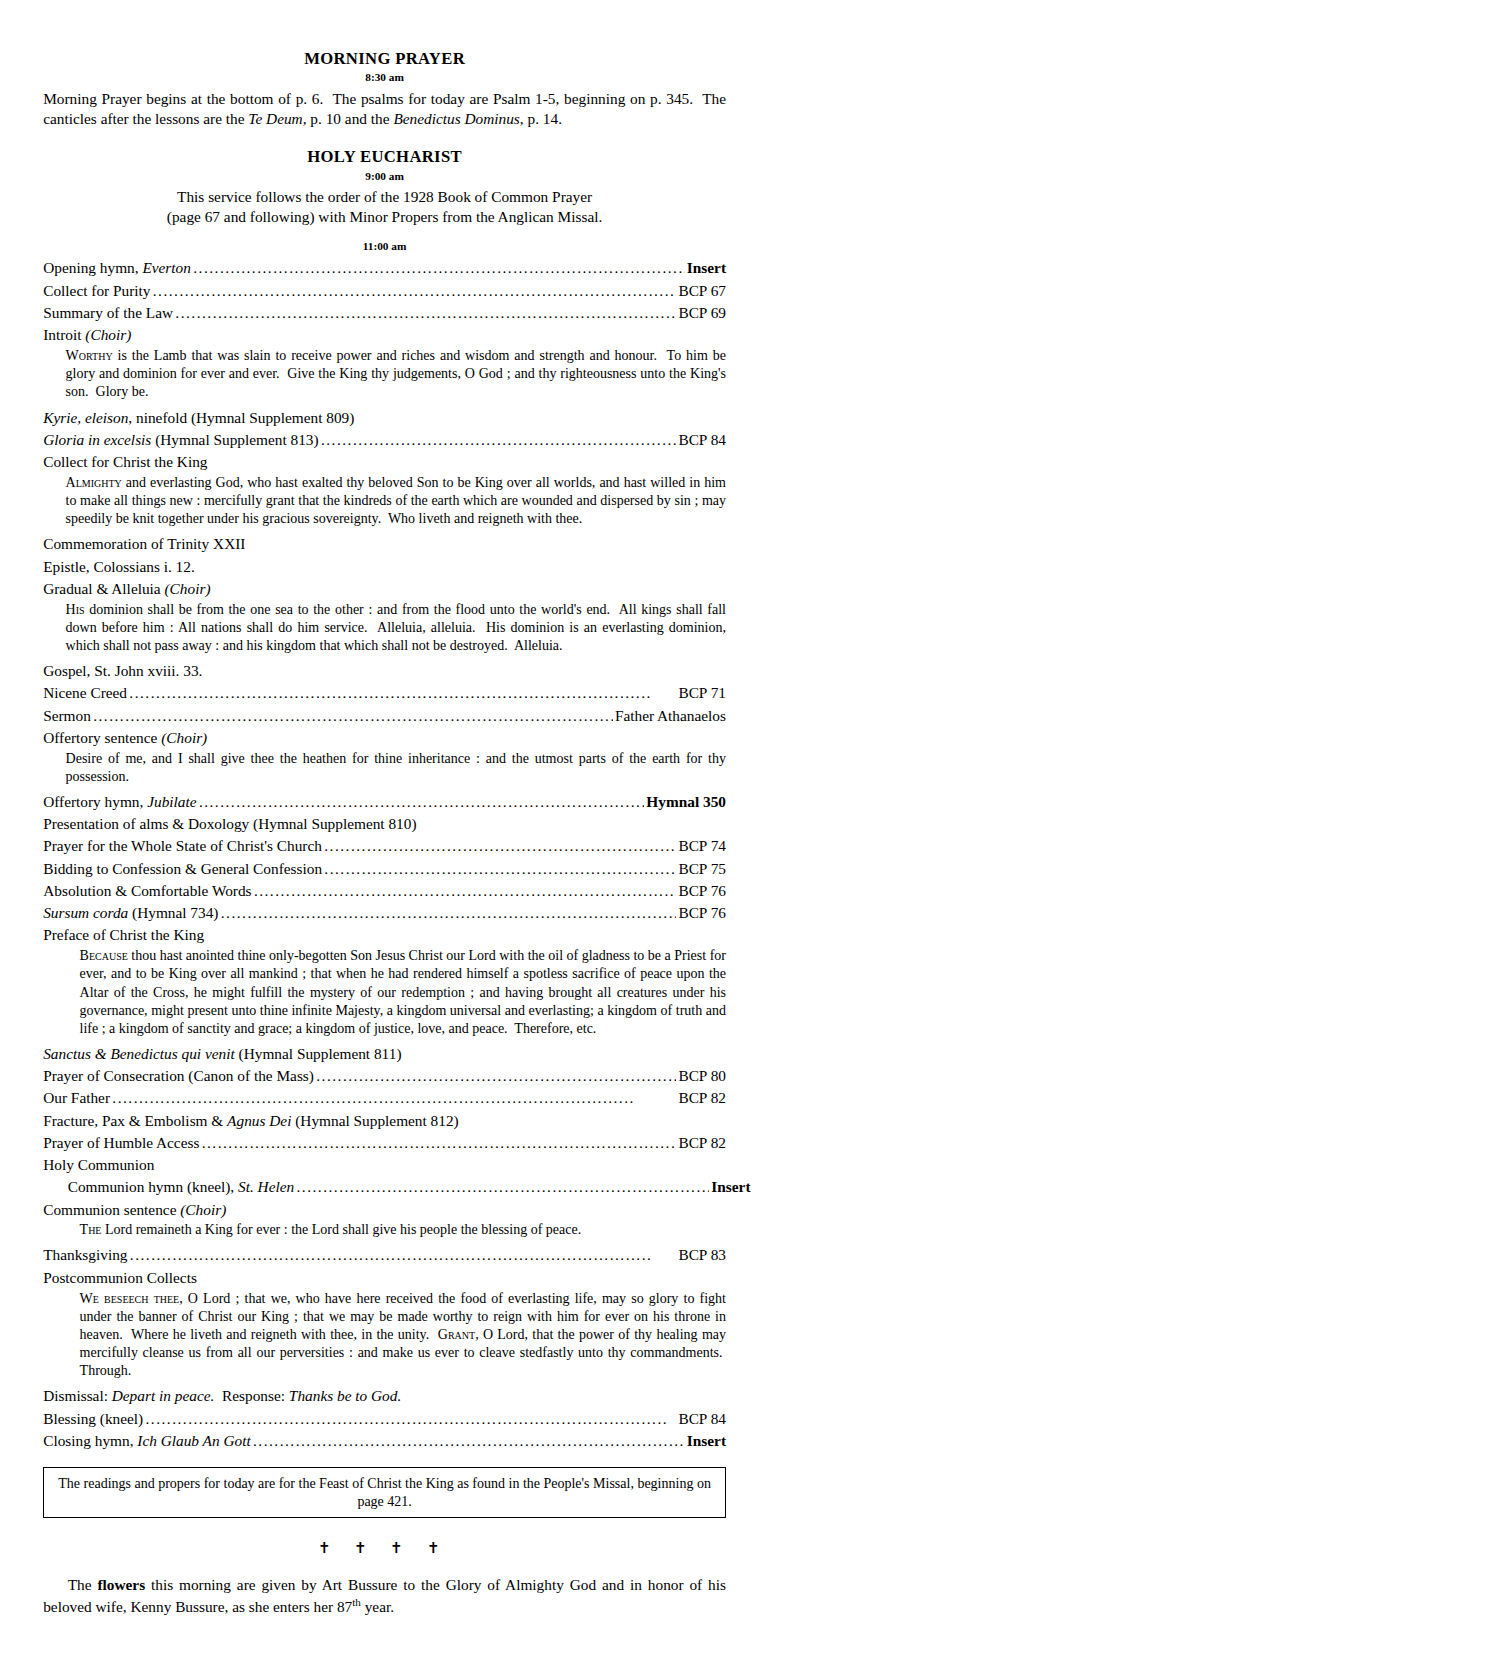Morning Prayer
8:30 am
Morning Prayer begins at the bottom of p. 6. The psalms for today are Psalm 1-5, beginning on p. 345. The canticles after the lessons are the Te Deum, p. 10 and the Benedictus Dominus, p. 14.
Holy Eucharist
9:00 am
This service follows the order of the 1928 Book of Common Prayer
(page 67 and following) with Minor Propers from the Anglican Missal.
11:00 am
Opening hymn, Everton.................................................................................................. Insert
Collect for Purity.................................................................................................. BCP 67
Summary of the Law.................................................................................................. BCP 69
Introit (Choir)
Worthy is the Lamb that was slain to receive power and riches and wisdom and strength and honour. To him be glory and dominion for ever and ever. Give the King thy judgements, O God ; and thy righteousness unto the King's son. Glory be.
Kyrie, eleison, ninefold (Hymnal Supplement 809)
Gloria in excelsis (Hymnal Supplement 813).................................................................................................. BCP 84
Collect for Christ the King
Almighty and everlasting God, who hast exalted thy beloved Son to be King over all worlds, and hast willed in him to make all things new : mercifully grant that the kindreds of the earth which are wounded and dispersed by sin ; may speedily be knit together under his gracious sovereignty. Who liveth and reigneth with thee.
Commemoration of Trinity XXII
Epistle, Colossians i. 12.
Gradual & Alleluia (Choir)
His dominion shall be from the one sea to the other : and from the flood unto the world's end. All kings shall fall down before him : All nations shall do him service. Alleluia, alleluia. His dominion is an everlasting dominion, which shall not pass away : and his kingdom that which shall not be destroyed. Alleluia.
Gospel, St. John xviii. 33.
Nicene Creed.................................................................................................. BCP 71
Sermon.................................................................................................. Father Athanaelos
Offertory sentence (Choir)
Desire of me, and I shall give thee the heathen for thine inheritance : and the utmost parts of the earth for thy possession.
Offertory hymn, Jubilate.................................................................................................. Hymnal 350
Presentation of alms & Doxology (Hymnal Supplement 810)
Prayer for the Whole State of Christ's Church.................................................................................................. BCP 74
Bidding to Confession & General Confession.................................................................................................. BCP 75
Absolution & Comfortable Words.................................................................................................. BCP 76
Sursum corda (Hymnal 734).................................................................................................. BCP 76
Preface of Christ the King
Because thou hast anointed thine only-begotten Son Jesus Christ our Lord with the oil of gladness to be a Priest for ever, and to be King over all mankind ; that when he had rendered himself a spotless sacrifice of peace upon the Altar of the Cross, he might fulfill the mystery of our redemption ; and having brought all creatures under his governance, might present unto thine infinite Majesty, a kingdom universal and everlasting; a kingdom of truth and life ; a kingdom of sanctity and grace; a kingdom of justice, love, and peace. Therefore, etc.
Sanctus & Benedictus qui venit (Hymnal Supplement 811)
Prayer of Consecration (Canon of the Mass).................................................................................................. BCP 80
Our Father.................................................................................................. BCP 82
Fracture, Pax & Embolism & Agnus Dei (Hymnal Supplement 812)
Prayer of Humble Access.................................................................................................. BCP 82
Holy Communion
Communion hymn (kneel), St. Helen.................................................................................................. Insert
Communion sentence (Choir)
The Lord remaineth a King for ever : the Lord shall give his people the blessing of peace.
Thanksgiving.................................................................................................. BCP 83
Postcommunion Collects
We beseech thee, O Lord ; that we, who have here received the food of everlasting life, may so glory to fight under the banner of Christ our King ; that we may be made worthy to reign with him for ever on his throne in heaven. Where he liveth and reigneth with thee, in the unity. Grant, O Lord, that the power of thy healing may mercifully cleanse us from all our perversities : and make us ever to cleave stedfastly unto thy commandments. Through.
Dismissal: Depart in peace. Response: Thanks be to God.
Blessing (kneel).................................................................................................. BCP 84
Closing hymn, Ich Glaub An Gott.................................................................................................. Insert
The readings and propers for today are for the Feast of Christ the King as found in the People's Missal, beginning on page 421.
✝✝✝✝
The flowers this morning are given by Art Bussure to the Glory of Almighty God and in honor of his beloved wife, Kenny Bussure, as she enters her 87th year.